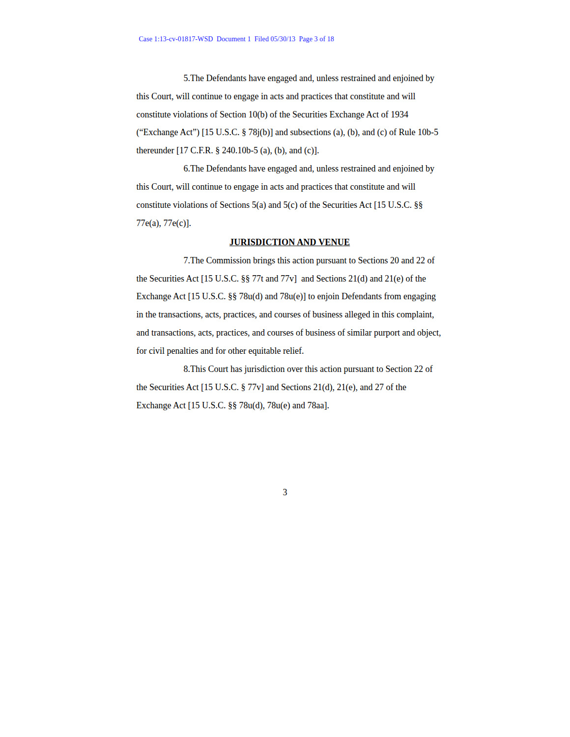Case 1:13-cv-01817-WSD Document 1 Filed 05/30/13 Page 3 of 18
5. The Defendants have engaged and, unless restrained and enjoined by this Court, will continue to engage in acts and practices that constitute and will constitute violations of Section 10(b) of the Securities Exchange Act of 1934 (“Exchange Act”) [15 U.S.C. § 78j(b)] and subsections (a), (b), and (c) of Rule 10b-5 thereunder [17 C.F.R. § 240.10b-5 (a), (b), and (c)].
6. The Defendants have engaged and, unless restrained and enjoined by this Court, will continue to engage in acts and practices that constitute and will constitute violations of Sections 5(a) and 5(c) of the Securities Act [15 U.S.C. §§ 77e(a), 77e(c)].
JURISDICTION AND VENUE
7. The Commission brings this action pursuant to Sections 20 and 22 of the Securities Act [15 U.S.C. §§ 77t and 77v] and Sections 21(d) and 21(e) of the Exchange Act [15 U.S.C. §§ 78u(d) and 78u(e)] to enjoin Defendants from engaging in the transactions, acts, practices, and courses of business alleged in this complaint, and transactions, acts, practices, and courses of business of similar purport and object, for civil penalties and for other equitable relief.
8. This Court has jurisdiction over this action pursuant to Section 22 of the Securities Act [15 U.S.C. § 77v] and Sections 21(d), 21(e), and 27 of the Exchange Act [15 U.S.C. §§ 78u(d), 78u(e) and 78aa].
3